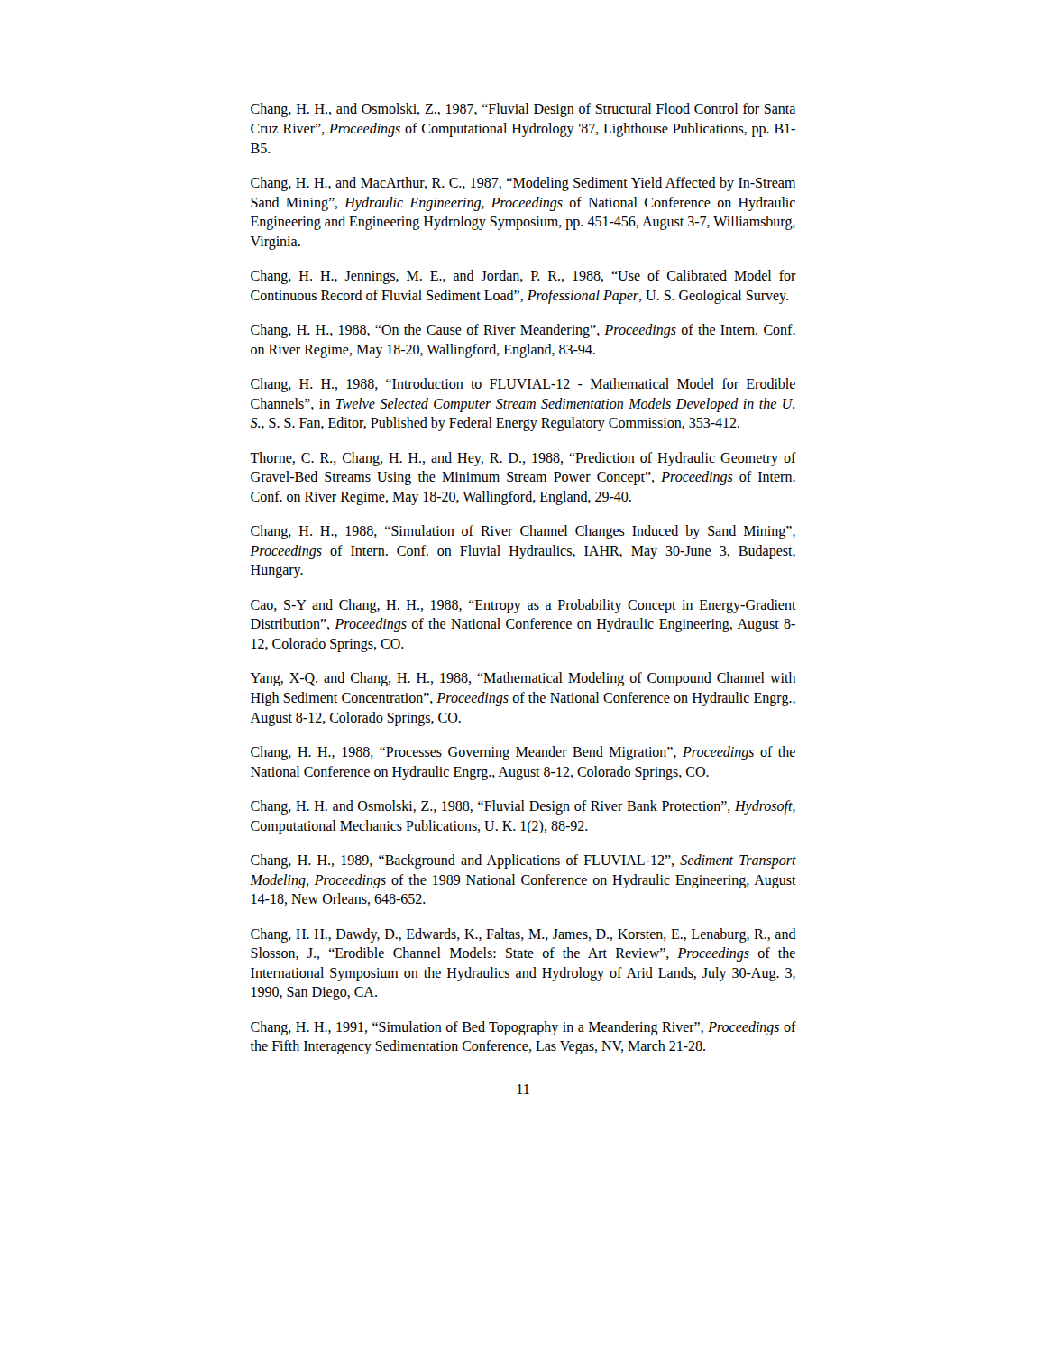Chang, H. H., and Osmolski, Z., 1987, “Fluvial Design of Structural Flood Control for Santa Cruz River”, Proceedings of Computational Hydrology '87, Lighthouse Publications, pp. B1-B5.
Chang, H. H., and MacArthur, R. C., 1987, “Modeling Sediment Yield Affected by In-Stream Sand Mining”, Hydraulic Engineering, Proceedings of National Conference on Hydraulic Engineering and Engineering Hydrology Symposium, pp. 451-456, August 3-7, Williamsburg, Virginia.
Chang, H. H., Jennings, M. E., and Jordan, P. R., 1988, “Use of Calibrated Model for Continuous Record of Fluvial Sediment Load”, Professional Paper, U. S. Geological Survey.
Chang, H. H., 1988, “On the Cause of River Meandering”, Proceedings of the Intern. Conf. on River Regime, May 18-20, Wallingford, England, 83-94.
Chang, H. H., 1988, “Introduction to FLUVIAL-12 - Mathematical Model for Erodible Channels”, in Twelve Selected Computer Stream Sedimentation Models Developed in the U. S., S. S. Fan, Editor, Published by Federal Energy Regulatory Commission, 353-412.
Thorne, C. R., Chang, H. H., and Hey, R. D., 1988, “Prediction of Hydraulic Geometry of Gravel-Bed Streams Using the Minimum Stream Power Concept”, Proceedings of Intern. Conf. on River Regime, May 18-20, Wallingford, England, 29-40.
Chang, H. H., 1988, “Simulation of River Channel Changes Induced by Sand Mining”, Proceedings of Intern. Conf. on Fluvial Hydraulics, IAHR, May 30-June 3, Budapest, Hungary.
Cao, S-Y and Chang, H. H., 1988, “Entropy as a Probability Concept in Energy-Gradient Distribution”, Proceedings of the National Conference on Hydraulic Engineering, August 8-12, Colorado Springs, CO.
Yang, X-Q. and Chang, H. H., 1988, “Mathematical Modeling of Compound Channel with High Sediment Concentration”, Proceedings of the National Conference on Hydraulic Engrg., August 8-12, Colorado Springs, CO.
Chang, H. H., 1988, “Processes Governing Meander Bend Migration”, Proceedings of the National Conference on Hydraulic Engrg., August 8-12, Colorado Springs, CO.
Chang, H. H. and Osmolski, Z., 1988, “Fluvial Design of River Bank Protection”, Hydrosoft, Computational Mechanics Publications, U. K. 1(2), 88-92.
Chang, H. H., 1989, “Background and Applications of FLUVIAL-12”, Sediment Transport Modeling, Proceedings of the 1989 National Conference on Hydraulic Engineering, August 14-18, New Orleans, 648-652.
Chang, H. H., Dawdy, D., Edwards, K., Faltas, M., James, D., Korsten, E., Lenaburg, R., and Slosson, J., “Erodible Channel Models: State of the Art Review”, Proceedings of the International Symposium on the Hydraulics and Hydrology of Arid Lands, July 30-Aug. 3, 1990, San Diego, CA.
Chang, H. H., 1991, “Simulation of Bed Topography in a Meandering River”, Proceedings of the Fifth Interagency Sedimentation Conference, Las Vegas, NV, March 21-28.
11